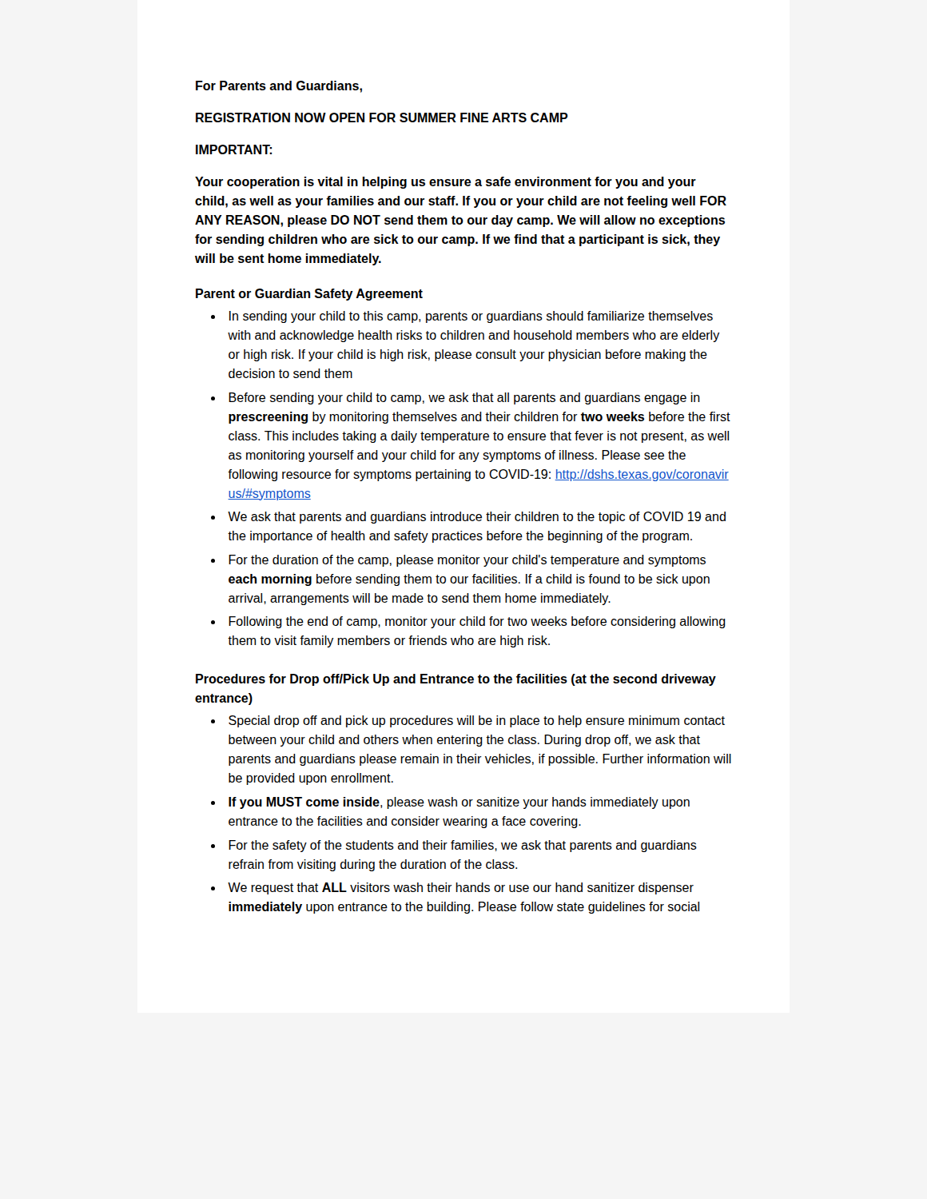For Parents and Guardians,
REGISTRATION NOW OPEN FOR SUMMER FINE ARTS CAMP
IMPORTANT:
Your cooperation is vital in helping us ensure a safe environment for you and your child, as well as your families and our staff. If you or your child are not feeling well FOR ANY REASON, please DO NOT send them to our day camp. We will allow no exceptions for sending children who are sick to our camp. If we find that a participant is sick, they will be sent home immediately.
Parent or Guardian Safety Agreement
In sending your child to this camp, parents or guardians should familiarize themselves with and acknowledge health risks to children and household members who are elderly or high risk. If your child is high risk, please consult your physician before making the decision to send them
Before sending your child to camp, we ask that all parents and guardians engage in prescreening by monitoring themselves and their children for two weeks before the first class. This includes taking a daily temperature to ensure that fever is not present, as well as monitoring yourself and your child for any symptoms of illness. Please see the following resource for symptoms pertaining to COVID-19: http://dshs.texas.gov/coronavirus/#symptoms
We ask that parents and guardians introduce their children to the topic of COVID 19 and the importance of health and safety practices before the beginning of the program.
For the duration of the camp, please monitor your child's temperature and symptoms each morning before sending them to our facilities. If a child is found to be sick upon arrival, arrangements will be made to send them home immediately.
Following the end of camp, monitor your child for two weeks before considering allowing them to visit family members or friends who are high risk.
Procedures for Drop off/Pick Up and Entrance to the facilities (at the second driveway entrance)
Special drop off and pick up procedures will be in place to help ensure minimum contact between your child and others when entering the class. During drop off, we ask that parents and guardians please remain in their vehicles, if possible. Further information will be provided upon enrollment.
If you MUST come inside, please wash or sanitize your hands immediately upon entrance to the facilities and consider wearing a face covering.
For the safety of the students and their families, we ask that parents and guardians refrain from visiting during the duration of the class.
We request that ALL visitors wash their hands or use our hand sanitizer dispenser immediately upon entrance to the building. Please follow state guidelines for social